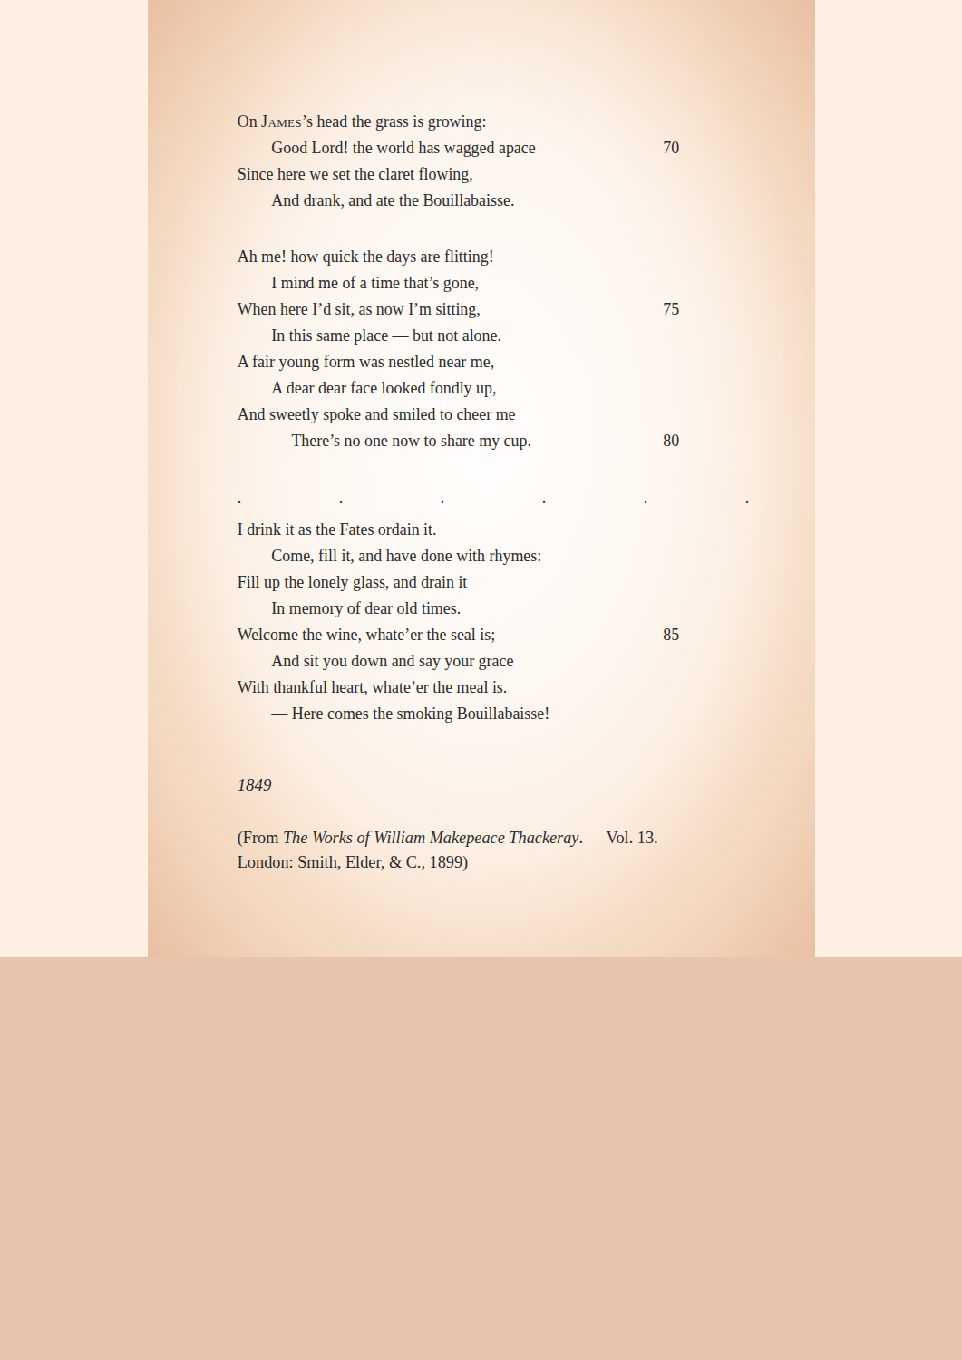On James’s head the grass is growing:
Good Lord! the world has wagged apace70
Since here we set the claret flowing,
And drank, and ate the Bouillabaisse.
Ah me! how quick the days are flitting!
I mind me of a time that’s gone,
When here I’d sit, as now I’m sitting,75
In this same place — but not alone.
A fair young form was nestled near me,
A dear dear face looked fondly up,
And sweetly spoke and smiled to cheer me
— There’s no one now to share my cup.80
. . . . . .
I drink it as the Fates ordain it.
Come, fill it, and have done with rhymes:
Fill up the lonely glass, and drain it
In memory of dear old times.
Welcome the wine, whate’er the seal is;85
And sit you down and say your grace
With thankful heart, whate’er the meal is.
— Here comes the smoking Bouillabaisse!
1849
(From The Works of William Makepeace Thackeray.Vol. 13.
London: Smith, Elder, & C., 1899)